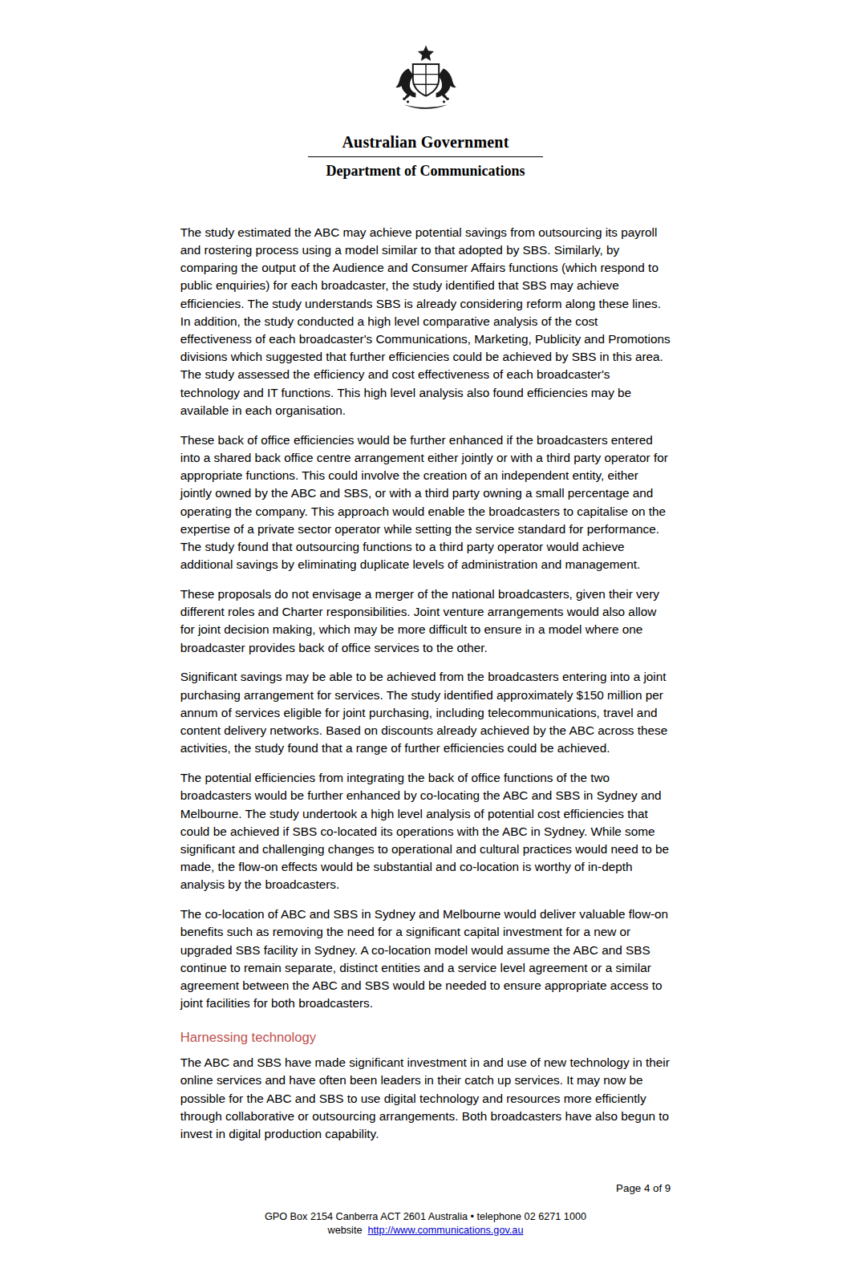Australian Government
Department of Communications
The study estimated the ABC may achieve potential savings from outsourcing its payroll and rostering process using a model similar to that adopted by SBS. Similarly, by comparing the output of the Audience and Consumer Affairs functions (which respond to public enquiries) for each broadcaster, the study identified that SBS may achieve efficiencies. The study understands SBS is already considering reform along these lines. In addition, the study conducted a high level comparative analysis of the cost effectiveness of each broadcaster's Communications, Marketing, Publicity and Promotions divisions which suggested that further efficiencies could be achieved by SBS in this area. The study assessed the efficiency and cost effectiveness of each broadcaster's technology and IT functions. This high level analysis also found efficiencies may be available in each organisation.
These back of office efficiencies would be further enhanced if the broadcasters entered into a shared back office centre arrangement either jointly or with a third party operator for appropriate functions. This could involve the creation of an independent entity, either jointly owned by the ABC and SBS, or with a third party owning a small percentage and operating the company. This approach would enable the broadcasters to capitalise on the expertise of a private sector operator while setting the service standard for performance. The study found that outsourcing functions to a third party operator would achieve additional savings by eliminating duplicate levels of administration and management.
These proposals do not envisage a merger of the national broadcasters, given their very different roles and Charter responsibilities. Joint venture arrangements would also allow for joint decision making, which may be more difficult to ensure in a model where one broadcaster provides back of office services to the other.
Significant savings may be able to be achieved from the broadcasters entering into a joint purchasing arrangement for services. The study identified approximately $150 million per annum of services eligible for joint purchasing, including telecommunications, travel and content delivery networks. Based on discounts already achieved by the ABC across these activities, the study found that a range of further efficiencies could be achieved.
The potential efficiencies from integrating the back of office functions of the two broadcasters would be further enhanced by co-locating the ABC and SBS in Sydney and Melbourne. The study undertook a high level analysis of potential cost efficiencies that could be achieved if SBS co-located its operations with the ABC in Sydney. While some significant and challenging changes to operational and cultural practices would need to be made, the flow-on effects would be substantial and co-location is worthy of in-depth analysis by the broadcasters.
The co-location of ABC and SBS in Sydney and Melbourne would deliver valuable flow-on benefits such as removing the need for a significant capital investment for a new or upgraded SBS facility in Sydney. A co-location model would assume the ABC and SBS continue to remain separate, distinct entities and a service level agreement or a similar agreement between the ABC and SBS would be needed to ensure appropriate access to joint facilities for both broadcasters.
Harnessing technology
The ABC and SBS have made significant investment in and use of new technology in their online services and have often been leaders in their catch up services. It may now be possible for the ABC and SBS to use digital technology and resources more efficiently through collaborative or outsourcing arrangements. Both broadcasters have also begun to invest in digital production capability.
Page 4 of 9
GPO Box 2154 Canberra ACT 2601 Australia • telephone 02 6271 1000
website http://www.communications.gov.au